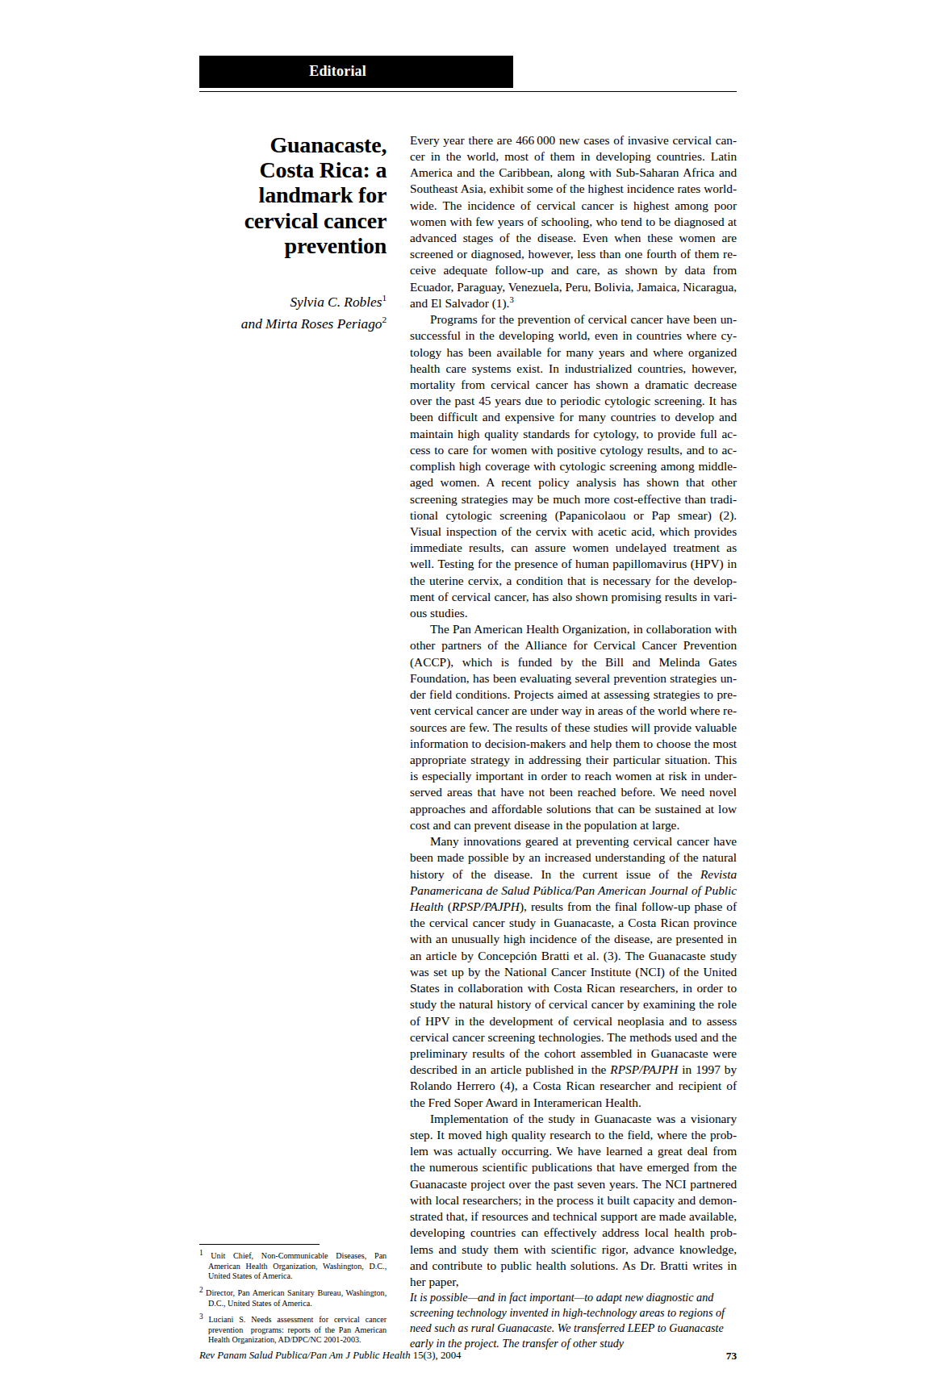Editorial
Guanacaste,
Costa Rica: a
landmark for
cervical cancer
prevention
Sylvia C. Robles1
and Mirta Roses Periago2
1 Unit Chief, Non-Communicable Diseases, Pan American Health Organization, Washington, D.C., United States of America.
2 Director, Pan American Sanitary Bureau, Washington, D.C., United States of America.
3 Luciani S. Needs assessment for cervical cancer prevention programs: reports of the Pan American Health Organization, AD/DPC/NC 2001-2003.
Every year there are 466 000 new cases of invasive cervical cancer in the world, most of them in developing countries. Latin America and the Caribbean, along with Sub-Saharan Africa and Southeast Asia, exhibit some of the highest incidence rates worldwide. The incidence of cervical cancer is highest among poor women with few years of schooling, who tend to be diagnosed at advanced stages of the disease. Even when these women are screened or diagnosed, however, less than one fourth of them receive adequate follow-up and care, as shown by data from Ecuador, Paraguay, Venezuela, Peru, Bolivia, Jamaica, Nicaragua, and El Salvador (1).3
Programs for the prevention of cervical cancer have been unsuccessful in the developing world, even in countries where cytology has been available for many years and where organized health care systems exist. In industrialized countries, however, mortality from cervical cancer has shown a dramatic decrease over the past 45 years due to periodic cytologic screening. It has been difficult and expensive for many countries to develop and maintain high quality standards for cytology, to provide full access to care for women with positive cytology results, and to accomplish high coverage with cytologic screening among middle-aged women. A recent policy analysis has shown that other screening strategies may be much more cost-effective than traditional cytologic screening (Papanicolaou or Pap smear) (2). Visual inspection of the cervix with acetic acid, which provides immediate results, can assure women undelayed treatment as well. Testing for the presence of human papillomavirus (HPV) in the uterine cervix, a condition that is necessary for the development of cervical cancer, has also shown promising results in various studies.
The Pan American Health Organization, in collaboration with other partners of the Alliance for Cervical Cancer Prevention (ACCP), which is funded by the Bill and Melinda Gates Foundation, has been evaluating several prevention strategies under field conditions. Projects aimed at assessing strategies to prevent cervical cancer are under way in areas of the world where resources are few. The results of these studies will provide valuable information to decision-makers and help them to choose the most appropriate strategy in addressing their particular situation. This is especially important in order to reach women at risk in underserved areas that have not been reached before. We need novel approaches and affordable solutions that can be sustained at low cost and can prevent disease in the population at large.
Many innovations geared at preventing cervical cancer have been made possible by an increased understanding of the natural history of the disease. In the current issue of the Revista Panamericana de Salud Pública/Pan American Journal of Public Health (RPSP/PAJPH), results from the final follow-up phase of the cervical cancer study in Guanacaste, a Costa Rican province with an unusually high incidence of the disease, are presented in an article by Concepción Bratti et al. (3). The Guanacaste study was set up by the National Cancer Institute (NCI) of the United States in collaboration with Costa Rican researchers, in order to study the natural history of cervical cancer by examining the role of HPV in the development of cervical neoplasia and to assess cervical cancer screening technologies. The methods used and the preliminary results of the cohort assembled in Guanacaste were described in an article published in the RPSP/PAJPH in 1997 by Rolando Herrero (4), a Costa Rican researcher and recipient of the Fred Soper Award in Interamerican Health.
Implementation of the study in Guanacaste was a visionary step. It moved high quality research to the field, where the problem was actually occurring. We have learned a great deal from the numerous scientific publications that have emerged from the Guanacaste project over the past seven years. The NCI partnered with local researchers; in the process it built capacity and demonstrated that, if resources and technical support are made available, developing countries can effectively address local health problems and study them with scientific rigor, advance knowledge, and contribute to public health solutions. As Dr. Bratti writes in her paper,
It is possible—and in fact important—to adapt new diagnostic and screening technology invented in high-technology areas to regions of need such as rural Guanacaste. We transferred LEEP to Guanacaste early in the project. The transfer of other study
Rev Panam Salud Publica/Pan Am J Public Health 15(3), 2004
73